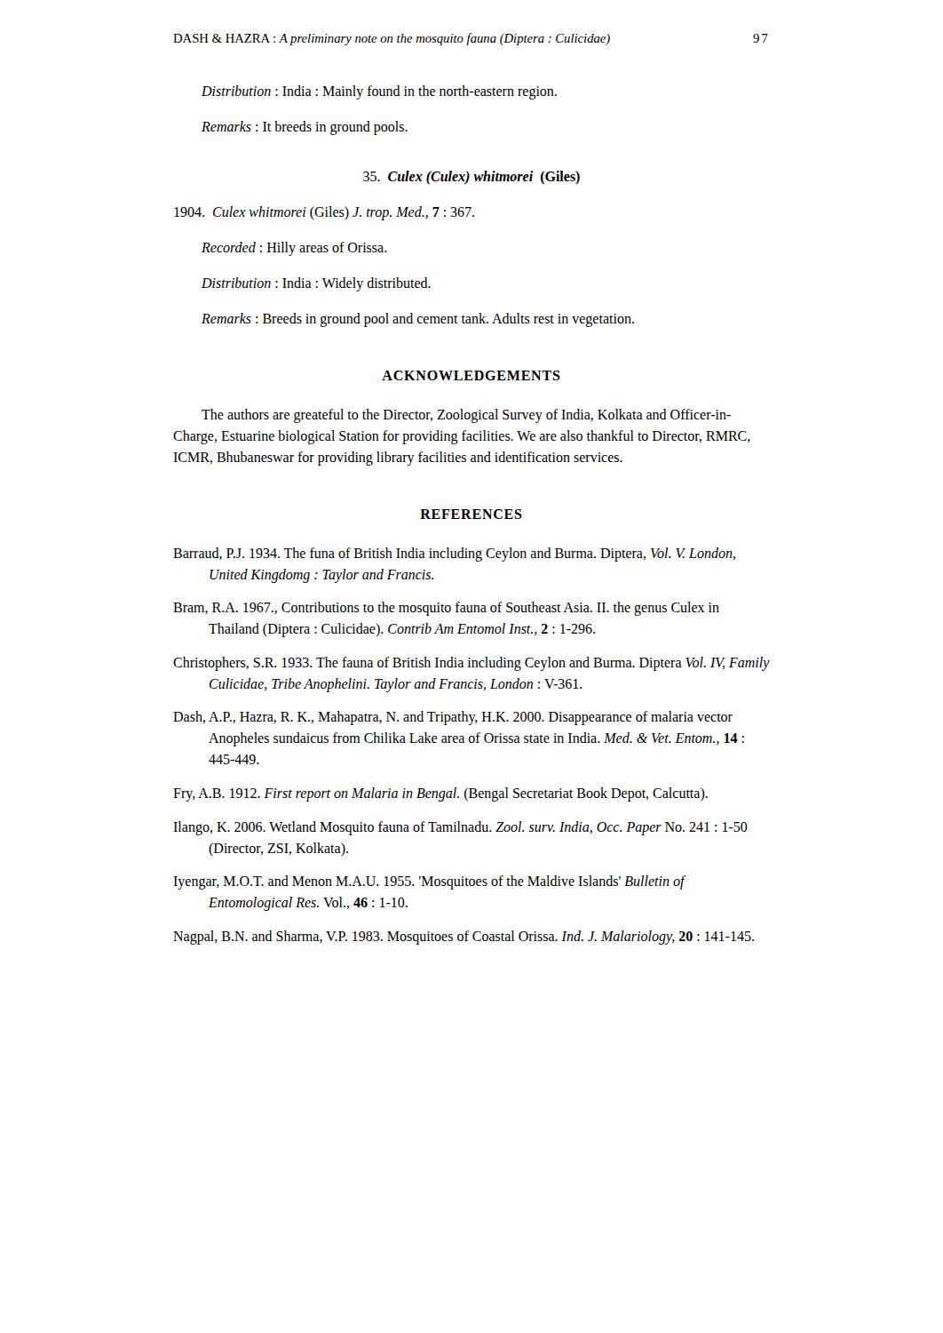DASH & HAZRA : A preliminary note on the mosquito fauna (Diptera : Culicidae) 97
Distribution : India : Mainly found in the north-eastern region.
Remarks : It breeds in ground pools.
35. Culex (Culex) whitmorei (Giles)
1904. Culex whitmorei (Giles) J. trop. Med., 7 : 367.
Recorded : Hilly areas of Orissa.
Distribution : India : Widely distributed.
Remarks : Breeds in ground pool and cement tank. Adults rest in vegetation.
ACKNOWLEDGEMENTS
The authors are greateful to the Director, Zoological Survey of India, Kolkata and Officer-in-Charge, Estuarine biological Station for providing facilities. We are also thankful to Director, RMRC, ICMR, Bhubaneswar for providing library facilities and identification services.
REFERENCES
Barraud, P.J. 1934. The funa of British India including Ceylon and Burma. Diptera, Vol. V. London, United Kingdomg : Taylor and Francis.
Bram, R.A. 1967., Contributions to the mosquito fauna of Southeast Asia. II. the genus Culex in Thailand (Diptera : Culicidae). Contrib Am Entomol Inst., 2 : 1-296.
Christophers, S.R. 1933. The fauna of British India including Ceylon and Burma. Diptera Vol. IV, Family Culicidae, Tribe Anophelini. Taylor and Francis, London : V-361.
Dash, A.P., Hazra, R. K., Mahapatra, N. and Tripathy, H.K. 2000. Disappearance of malaria vector Anopheles sundaicus from Chilika Lake area of Orissa state in India. Med. & Vet. Entom., 14 : 445-449.
Fry, A.B. 1912. First report on Malaria in Bengal. (Bengal Secretariat Book Depot, Calcutta).
Ilango, K. 2006. Wetland Mosquito fauna of Tamilnadu. Zool. surv. India, Occ. Paper No. 241 : 1-50 (Director, ZSI, Kolkata).
Iyengar, M.O.T. and Menon M.A.U. 1955. 'Mosquitoes of the Maldive Islands' Bulletin of Entomological Res. Vol., 46 : 1-10.
Nagpal, B.N. and Sharma, V.P. 1983. Mosquitoes of Coastal Orissa. Ind. J. Malariology, 20 : 141-145.